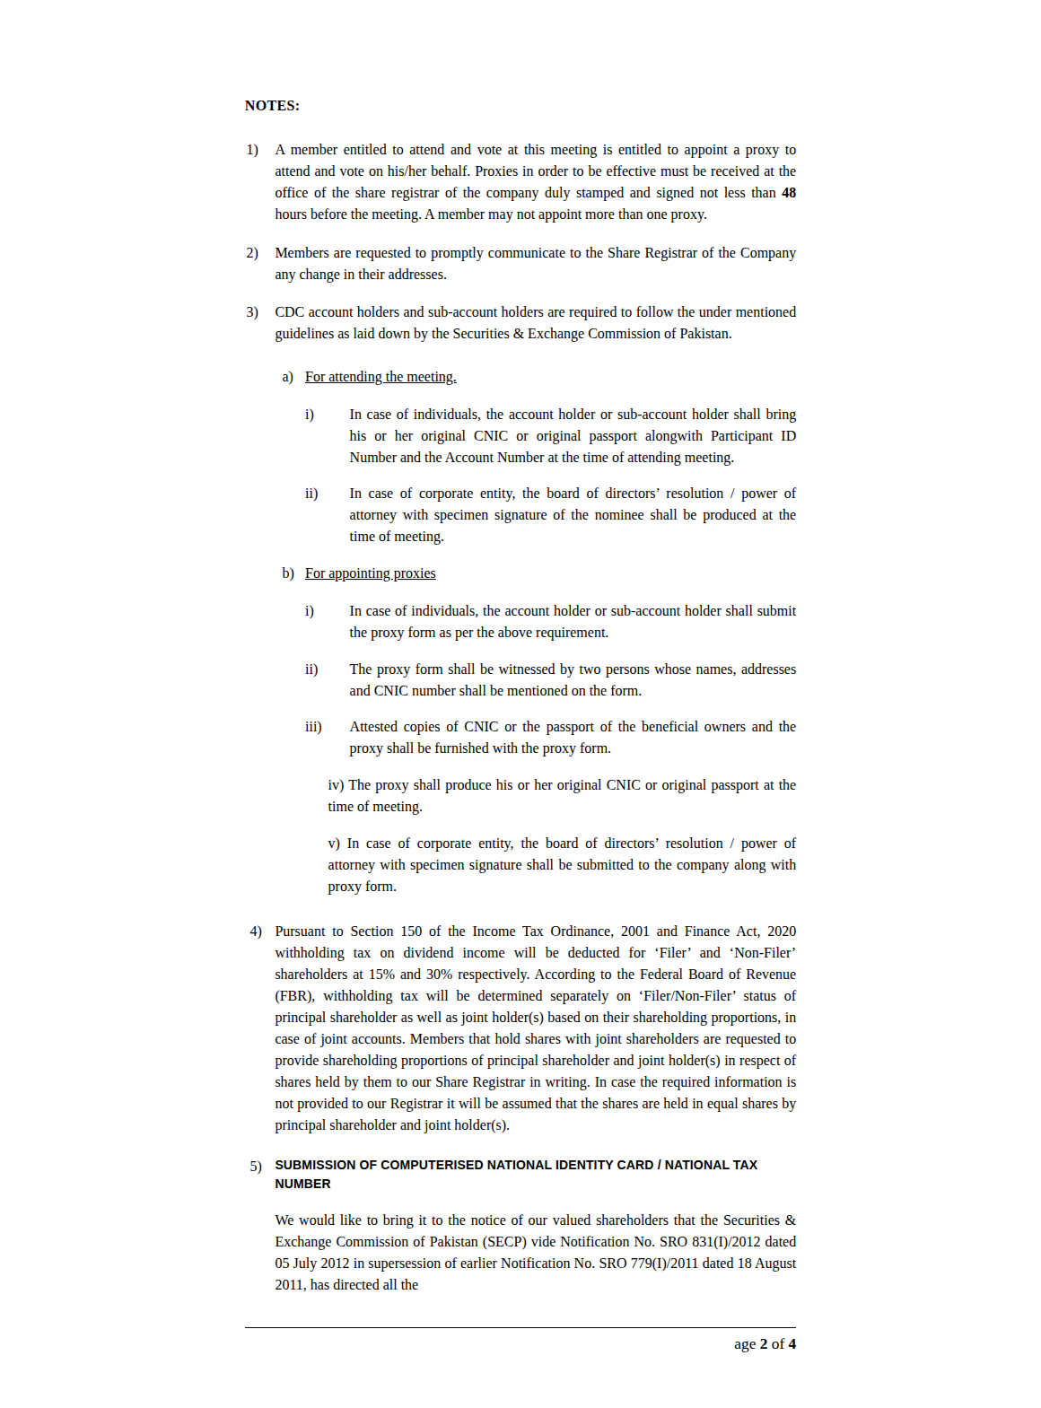NOTES:
1)
A member entitled to attend and vote at this meeting is entitled to appoint a proxy to attend and vote on his/her behalf. Proxies in order to be effective must be received at the office of the share registrar of the company duly stamped and signed not less than 48 hours before the meeting. A member may not appoint more than one proxy.
2)
Members are requested to promptly communicate to the Share Registrar of the Company any change in their addresses.
3)
CDC account holders and sub-account holders are required to follow the under mentioned guidelines as laid down by the Securities & Exchange Commission of Pakistan.
a)
For attending the meeting.
i)
In case of individuals, the account holder or sub-account holder shall bring his or her original CNIC or original passport alongwith Participant ID Number and the Account Number at the time of attending meeting.
ii)
In case of corporate entity, the board of directors’ resolution / power of attorney with specimen signature of the nominee shall be produced at the time of meeting.
b)
For appointing proxies
i)
In case of individuals, the account holder or sub-account holder shall submit the proxy form as per the above requirement.
ii)
The proxy form shall be witnessed by two persons whose names, addresses and CNIC number shall be mentioned on the form.
iii)
Attested copies of CNIC or the passport of the beneficial owners and the proxy shall be furnished with the proxy form.
iv) The proxy shall produce his or her original CNIC or original passport at the time of meeting.
v) In case of corporate entity, the board of directors’ resolution / power of attorney with specimen signature shall be submitted to the company along with proxy form.
4)
Pursuant to Section 150 of the Income Tax Ordinance, 2001 and Finance Act, 2020 withholding tax on dividend income will be deducted for ‘Filer’ and ‘Non-Filer’ shareholders at 15% and 30% respectively. According to the Federal Board of Revenue (FBR), withholding tax will be determined separately on ‘Filer/Non-Filer’ status of principal shareholder as well as joint holder(s) based on their shareholding proportions, in case of joint accounts. Members that hold shares with joint shareholders are requested to provide shareholding proportions of principal shareholder and joint holder(s) in respect of shares held by them to our Share Registrar in writing. In case the required information is not provided to our Registrar it will be assumed that the shares are held in equal shares by principal shareholder and joint holder(s).
5)
SUBMISSION OF COMPUTERISED NATIONAL IDENTITY CARD / NATIONAL TAX NUMBER
We would like to bring it to the notice of our valued shareholders that the Securities & Exchange Commission of Pakistan (SECP) vide Notification No. SRO 831(I)/2012 dated 05 July 2012 in supersession of earlier Notification No. SRO 779(I)/2011 dated 18 August 2011, has directed all the
age 2 of 4